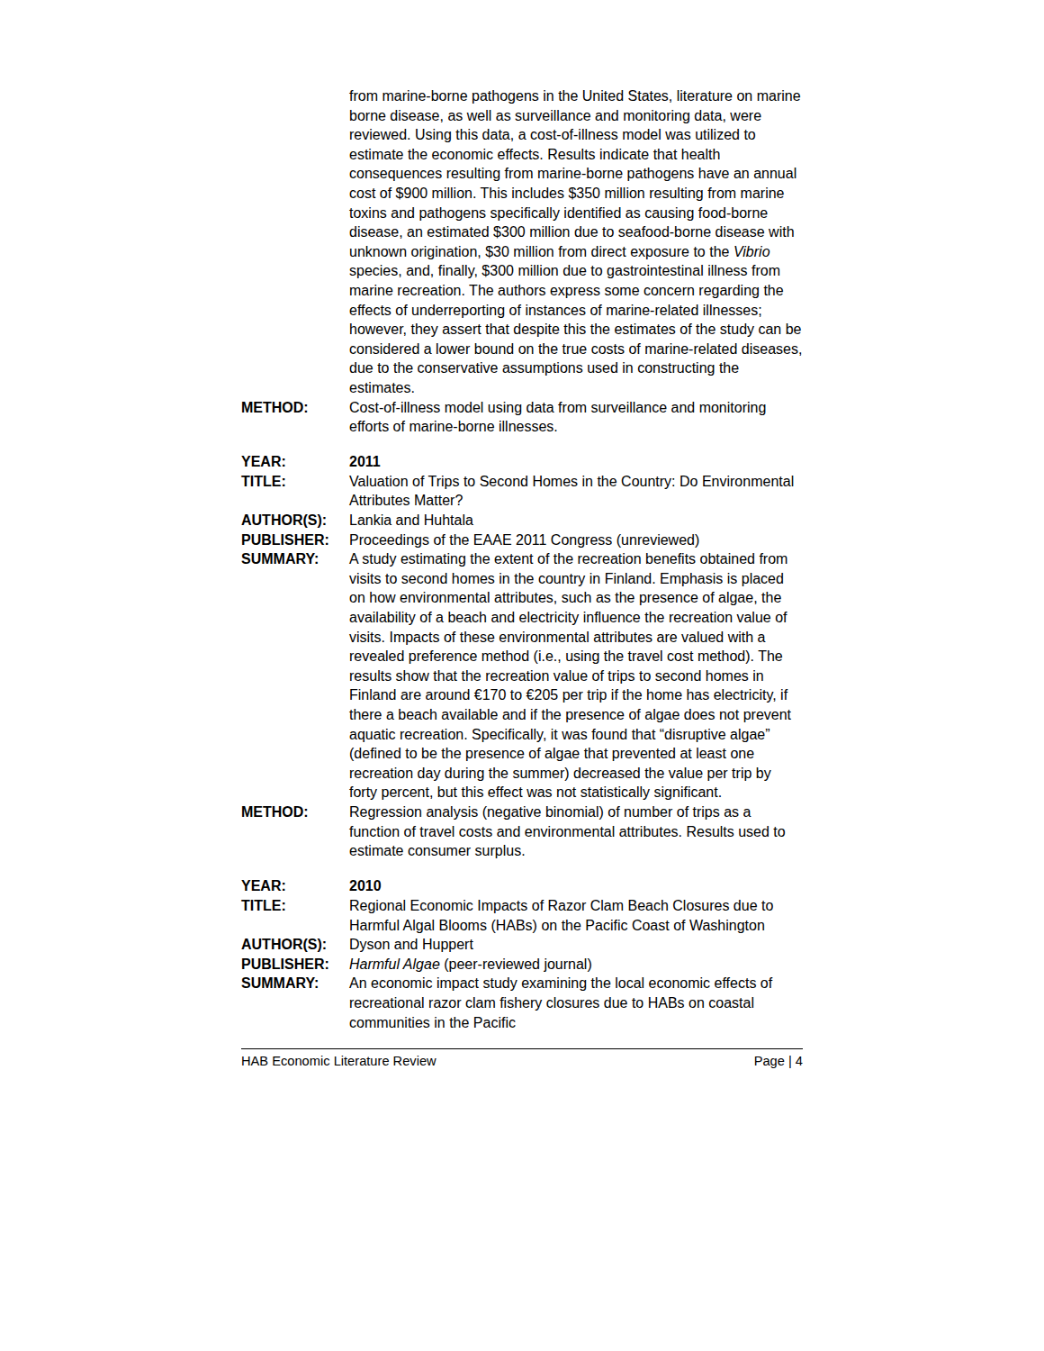from marine-borne pathogens in the United States, literature on marine borne disease, as well as surveillance and monitoring data, were reviewed. Using this data, a cost-of-illness model was utilized to estimate the economic effects. Results indicate that health consequences resulting from marine-borne pathogens have an annual cost of $900 million. This includes $350 million resulting from marine toxins and pathogens specifically identified as causing food-borne disease, an estimated $300 million due to seafood-borne disease with unknown origination, $30 million from direct exposure to the Vibrio species, and, finally, $300 million due to gastrointestinal illness from marine recreation. The authors express some concern regarding the effects of underreporting of instances of marine-related illnesses; however, they assert that despite this the estimates of the study can be considered a lower bound on the true costs of marine-related diseases, due to the conservative assumptions used in constructing the estimates.
METHOD:
Cost-of-illness model using data from surveillance and monitoring efforts of marine-borne illnesses.
YEAR:
2011
TITLE:
Valuation of Trips to Second Homes in the Country: Do Environmental Attributes Matter?
AUTHOR(S):
Lankia and Huhtala
PUBLISHER:
Proceedings of the EAAE 2011 Congress (unreviewed)
SUMMARY:
A study estimating the extent of the recreation benefits obtained from visits to second homes in the country in Finland. Emphasis is placed on how environmental attributes, such as the presence of algae, the availability of a beach and electricity influence the recreation value of visits. Impacts of these environmental attributes are valued with a revealed preference method (i.e., using the travel cost method). The results show that the recreation value of trips to second homes in Finland are around €170 to €205 per trip if the home has electricity, if there a beach available and if the presence of algae does not prevent aquatic recreation. Specifically, it was found that “disruptive algae” (defined to be the presence of algae that prevented at least one recreation day during the summer) decreased the value per trip by forty percent, but this effect was not statistically significant.
METHOD:
Regression analysis (negative binomial) of number of trips as a function of travel costs and environmental attributes. Results used to estimate consumer surplus.
YEAR:
2010
TITLE:
Regional Economic Impacts of Razor Clam Beach Closures due to Harmful Algal Blooms (HABs) on the Pacific Coast of Washington
AUTHOR(S):
Dyson and Huppert
PUBLISHER:
Harmful Algae (peer-reviewed journal)
SUMMARY:
An economic impact study examining the local economic effects of recreational razor clam fishery closures due to HABs on coastal communities in the Pacific
HAB Economic Literature Review
Page | 4